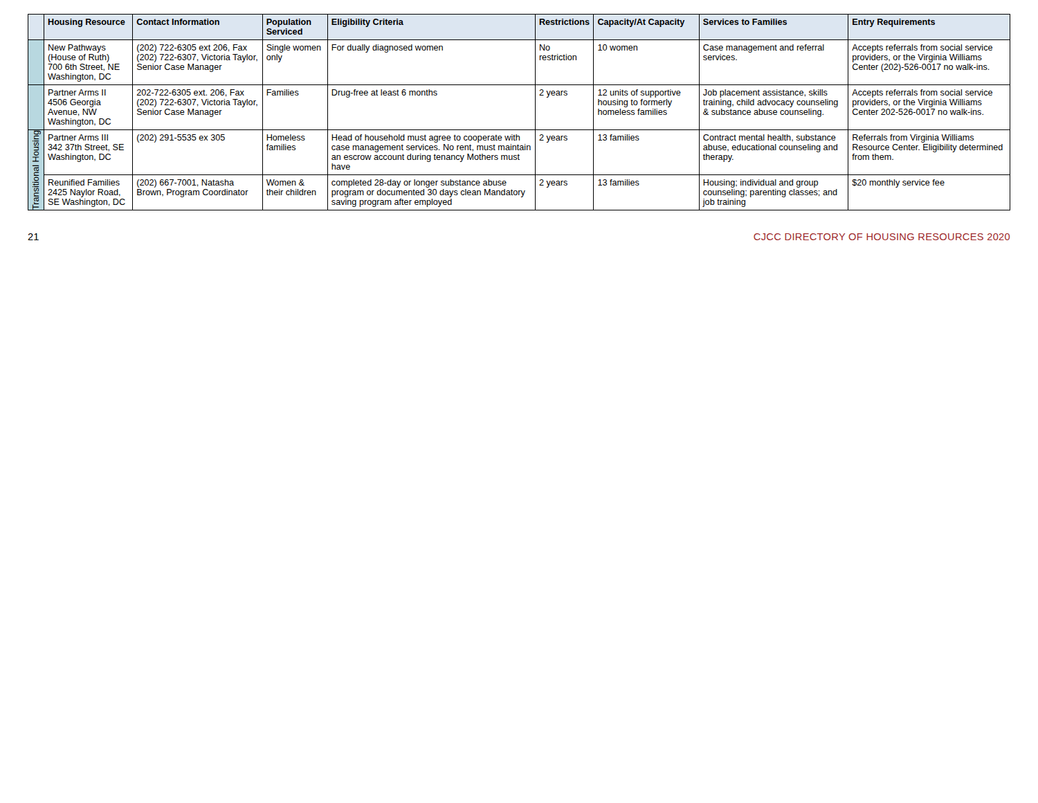| | Housing Resource | Contact Information | Population Serviced | Eligibility Criteria | Restrictions | Capacity/At Capacity | Services to Families | Entry Requirements |
| --- | --- | --- | --- | --- | --- | --- | --- | --- |
| | New Pathways (House of Ruth) 700 6th Street, NE Washington, DC | (202) 722-6305 ext 206, Fax (202) 722-6307, Victoria Taylor, Senior Case Manager | Single women only | For dually diagnosed women | No restriction | 10 women | Case management and referral services. | Accepts referrals from social service providers, or the Virginia Williams Center (202)-526-0017 no walk-ins. |
| | Partner Arms II 4506 Georgia Avenue, NW Washington, DC | 202-722-6305 ext. 206, Fax (202) 722-6307, Victoria Taylor, Senior Case Manager | Families | Drug-free at least 6 months | 2 years | 12 units of supportive housing to formerly homeless families | Job placement assistance, skills training, child advocacy counseling & substance abuse counseling. | Accepts referrals from social service providers, or the Virginia Williams Center 202-526-0017 no walk-ins. |
| Transitional Housing | Partner Arms III 342 37th Street, SE Washington, DC | (202) 291-5535 ex 305 | Homeless families | Head of household must agree to cooperate with case management services. No rent, must maintain an escrow account during tenancy Mothers must have | 2 years | 13 families | Contract mental health, substance abuse, educational counseling and therapy. | Referrals from Virginia Williams Resource Center. Eligibility determined from them. |
| Reunified Families 2425 Naylor Road, SE Washington, DC | (202) 667-7001, Natasha Brown, Program Coordinator | Women & their children | completed 28-day or longer substance abuse program or documented 30 days clean Mandatory saving program after employed | 2 years | 13 families | Housing; individual and group counseling; parenting classes; and job training | $20 monthly service fee |
21
CJCC DIRECTORY OF HOUSING RESOURCES 2020